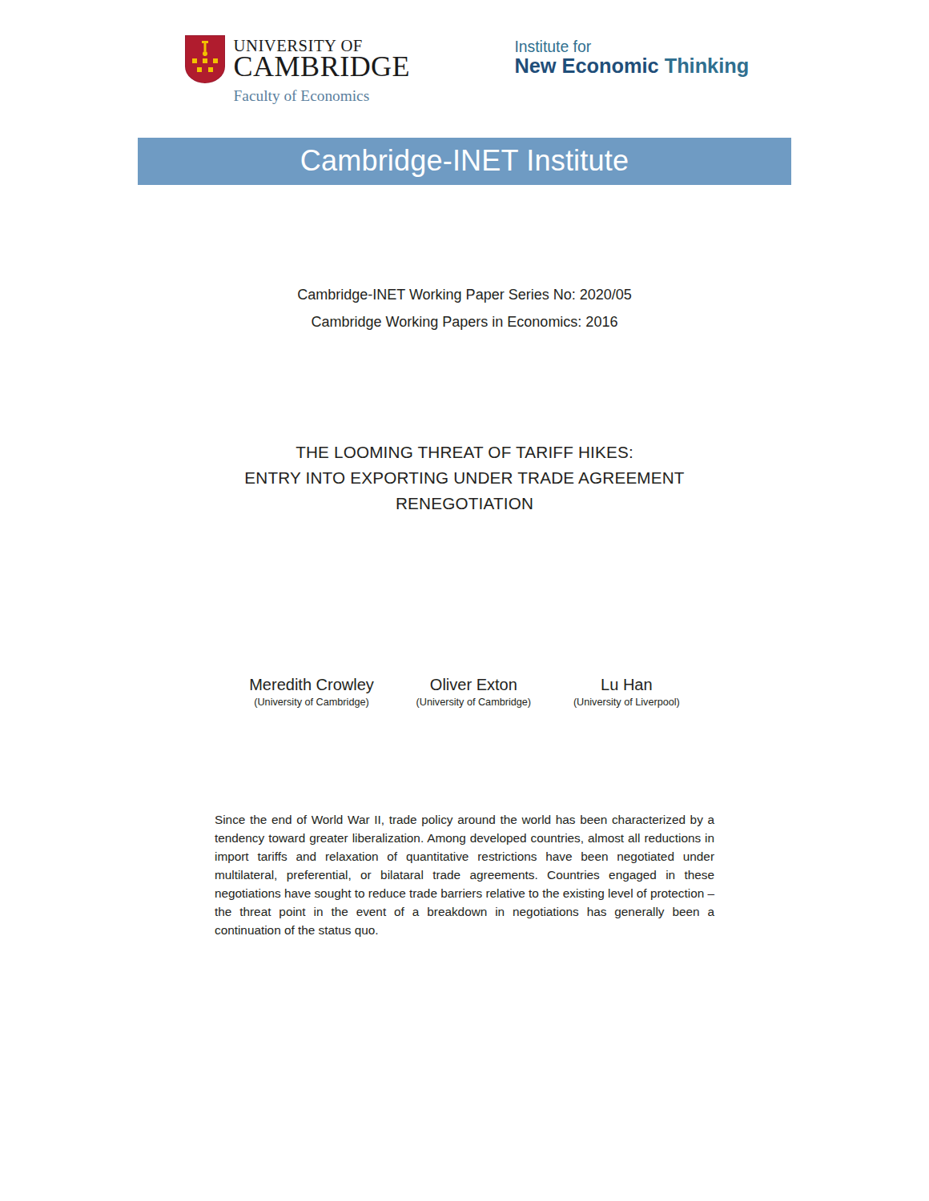UNIVERSITY OF CAMBRIDGE
Faculty of Economics
Institute for New Economic Thinking
Cambridge-INET Institute
Cambridge-INET Working Paper Series No: 2020/05
Cambridge Working Papers in Economics: 2016
THE LOOMING THREAT OF TARIFF HIKES:
ENTRY INTO EXPORTING UNDER TRADE AGREEMENT
RENEGOTIATION
Meredith Crowley
(University of Cambridge)
Oliver Exton
(University of Cambridge)
Lu Han
(University of Liverpool)
Since the end of World War II, trade policy around the world has been characterized by a tendency toward greater liberalization. Among developed countries, almost all reductions in import tariffs and relaxation of quantitative restrictions have been negotiated under multilateral, preferential, or bilataral trade agreements. Countries engaged in these negotiations have sought to reduce trade barriers relative to the existing level of protection – the threat point in the event of a breakdown in negotiations has generally been a continuation of the status quo.